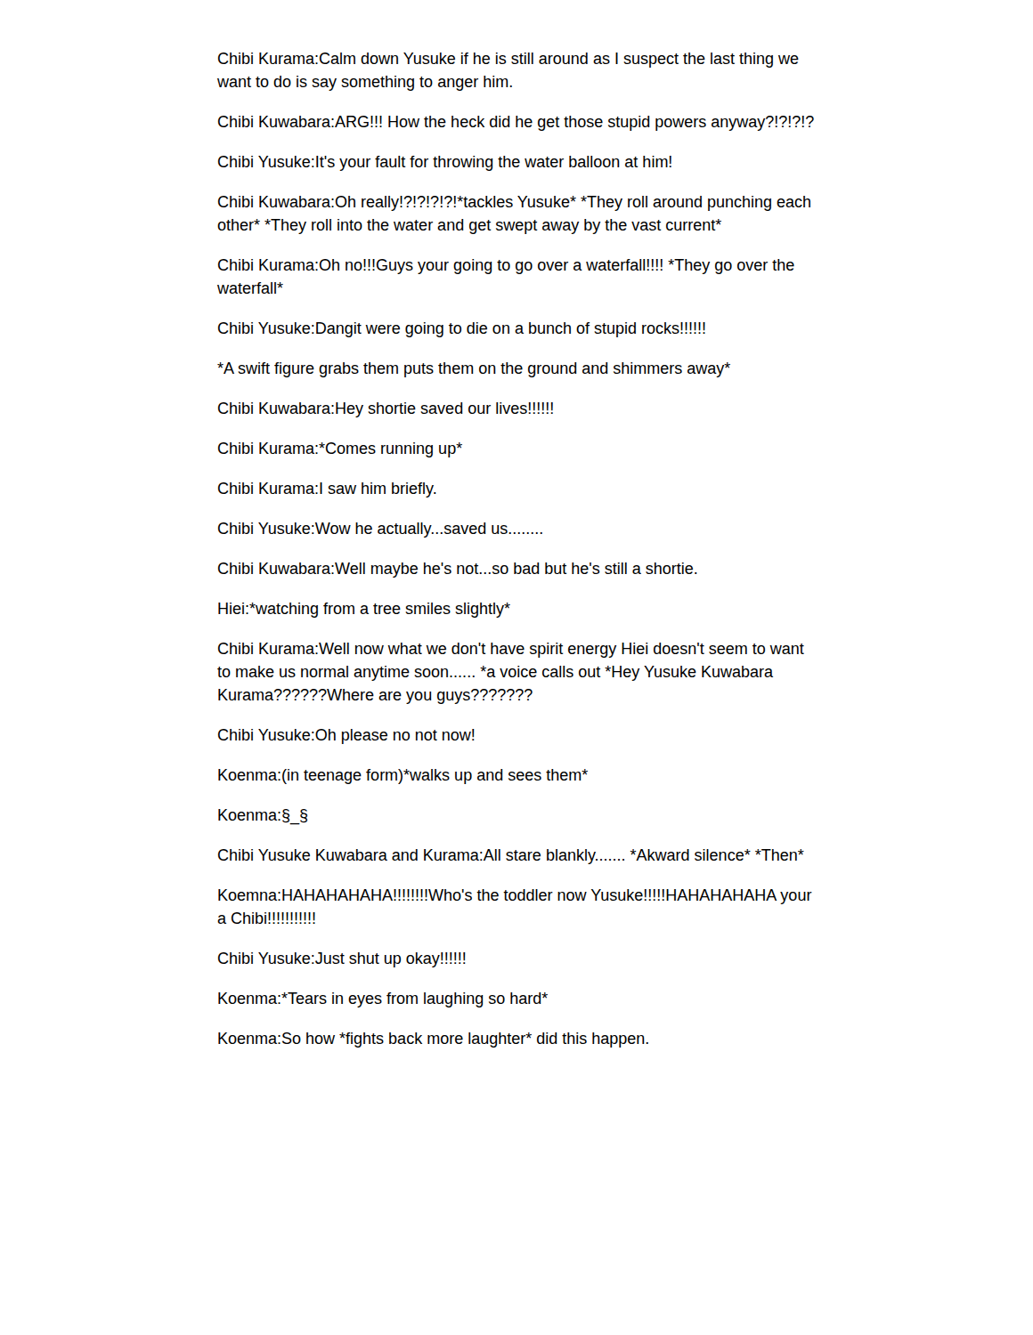Chibi Kurama:Calm down Yusuke if he is still around as I suspect the last thing we want to do is say something to anger him.
Chibi Kuwabara:ARG!!! How the heck did he get those stupid powers anyway?!?!?!?
Chibi Yusuke:It's your fault for throwing the water balloon at him!
Chibi Kuwabara:Oh really!?!?!?!?!*tackles Yusuke* *They roll around punching each other* *They roll into the water and get swept away by the vast current*
Chibi Kurama:Oh no!!!Guys your going to go over a waterfall!!!! *They go over the waterfall*
Chibi Yusuke:Dangit were going to die on a bunch of stupid rocks!!!!!!
*A swift figure grabs them puts them on the ground and shimmers away*
Chibi Kuwabara:Hey shortie saved our lives!!!!!!
Chibi Kurama:*Comes running up*
Chibi Kurama:I saw him briefly.
Chibi Yusuke:Wow he actually...saved us........
Chibi Kuwabara:Well maybe he's not...so bad but he's still a shortie.
Hiei:*watching from a tree smiles slightly*
Chibi Kurama:Well now what we don't have spirit energy Hiei doesn't seem to want to make us normal anytime soon...... *a voice calls out *Hey Yusuke Kuwabara Kurama??????Where are you guys???????
Chibi Yusuke:Oh please no not now!
Koenma:(in teenage form)*walks up and sees them*
Koenma:§_§
Chibi Yusuke Kuwabara and Kurama:All stare blankly....... *Akward silence* *Then*
Koemna:HAHAHAHAHA!!!!!!!!Who's the toddler now Yusuke!!!!!HAHAHAHAHA your a Chibi!!!!!!!!!!!
Chibi Yusuke:Just shut up okay!!!!!!
Koenma:*Tears in eyes from laughing so hard*
Koenma:So how *fights back more laughter* did this happen.